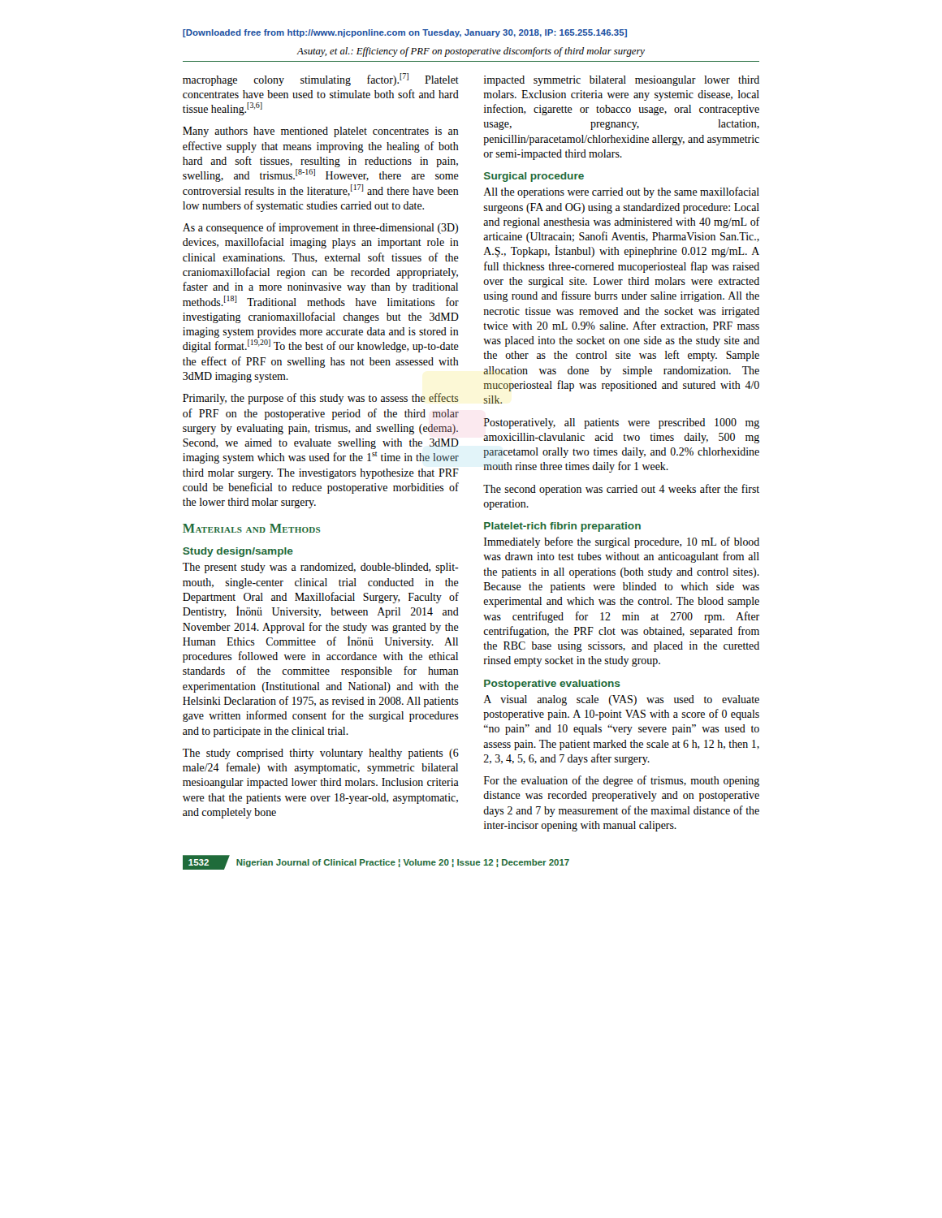[Downloaded free from http://www.njcponline.com on Tuesday, January 30, 2018, IP: 165.255.146.35]
Asutay, et al.: Efficiency of PRF on postoperative discomforts of third molar surgery
macrophage colony stimulating factor).[7] Platelet concentrates have been used to stimulate both soft and hard tissue healing.[3,6]
Many authors have mentioned platelet concentrates is an effective supply that means improving the healing of both hard and soft tissues, resulting in reductions in pain, swelling, and trismus.[8-16] However, there are some controversial results in the literature,[17] and there have been low numbers of systematic studies carried out to date.
As a consequence of improvement in three-dimensional (3D) devices, maxillofacial imaging plays an important role in clinical examinations. Thus, external soft tissues of the craniomaxillofacial region can be recorded appropriately, faster and in a more noninvasive way than by traditional methods.[18] Traditional methods have limitations for investigating craniomaxillofacial changes but the 3dMD imaging system provides more accurate data and is stored in digital format.[19,20] To the best of our knowledge, up-to-date the effect of PRF on swelling has not been assessed with 3dMD imaging system.
Primarily, the purpose of this study was to assess the effects of PRF on the postoperative period of the third molar surgery by evaluating pain, trismus, and swelling (edema). Second, we aimed to evaluate swelling with the 3dMD imaging system which was used for the 1st time in the lower third molar surgery. The investigators hypothesize that PRF could be beneficial to reduce postoperative morbidities of the lower third molar surgery.
Materials and Methods
Study design/sample
The present study was a randomized, double-blinded, split-mouth, single-center clinical trial conducted in the Department Oral and Maxillofacial Surgery, Faculty of Dentistry, İnönü University, between April 2014 and November 2014. Approval for the study was granted by the Human Ethics Committee of İnönü University. All procedures followed were in accordance with the ethical standards of the committee responsible for human experimentation (Institutional and National) and with the Helsinki Declaration of 1975, as revised in 2008. All patients gave written informed consent for the surgical procedures and to participate in the clinical trial.
The study comprised thirty voluntary healthy patients (6 male/24 female) with asymptomatic, symmetric bilateral mesioangular impacted lower third molars. Inclusion criteria were that the patients were over 18-year-old, asymptomatic, and completely bone
impacted symmetric bilateral mesioangular lower third molars. Exclusion criteria were any systemic disease, local infection, cigarette or tobacco usage, oral contraceptive usage, pregnancy, lactation, penicillin/paracetamol/chlorhexidine allergy, and asymmetric or semi-impacted third molars.
Surgical procedure
All the operations were carried out by the same maxillofacial surgeons (FA and OG) using a standardized procedure: Local and regional anesthesia was administered with 40 mg/mL of articaine (Ultracain; Sanofi Aventis, PharmaVision San.Tic., A.Ş., Topkapı, İstanbul) with epinephrine 0.012 mg/mL. A full thickness three-cornered mucoperiosteal flap was raised over the surgical site. Lower third molars were extracted using round and fissure burrs under saline irrigation. All the necrotic tissue was removed and the socket was irrigated twice with 20 mL 0.9% saline. After extraction, PRF mass was placed into the socket on one side as the study site and the other as the control site was left empty. Sample allocation was done by simple randomization. The mucoperiosteal flap was repositioned and sutured with 4/0 silk.
Postoperatively, all patients were prescribed 1000 mg amoxicillin-clavulanic acid two times daily, 500 mg paracetamol orally two times daily, and 0.2% chlorhexidine mouth rinse three times daily for 1 week.
The second operation was carried out 4 weeks after the first operation.
Platelet-rich fibrin preparation
Immediately before the surgical procedure, 10 mL of blood was drawn into test tubes without an anticoagulant from all the patients in all operations (both study and control sites). Because the patients were blinded to which side was experimental and which was the control. The blood sample was centrifuged for 12 min at 2700 rpm. After centrifugation, the PRF clot was obtained, separated from the RBC base using scissors, and placed in the curetted rinsed empty socket in the study group.
Postoperative evaluations
A visual analog scale (VAS) was used to evaluate postoperative pain. A 10-point VAS with a score of 0 equals “no pain” and 10 equals “very severe pain” was used to assess pain. The patient marked the scale at 6 h, 12 h, then 1, 2, 3, 4, 5, 6, and 7 days after surgery.
For the evaluation of the degree of trismus, mouth opening distance was recorded preoperatively and on postoperative days 2 and 7 by measurement of the maximal distance of the inter-incisor opening with manual calipers.
1532
Nigerian Journal of Clinical Practice ¦ Volume 20 ¦ Issue 12 ¦ December 2017